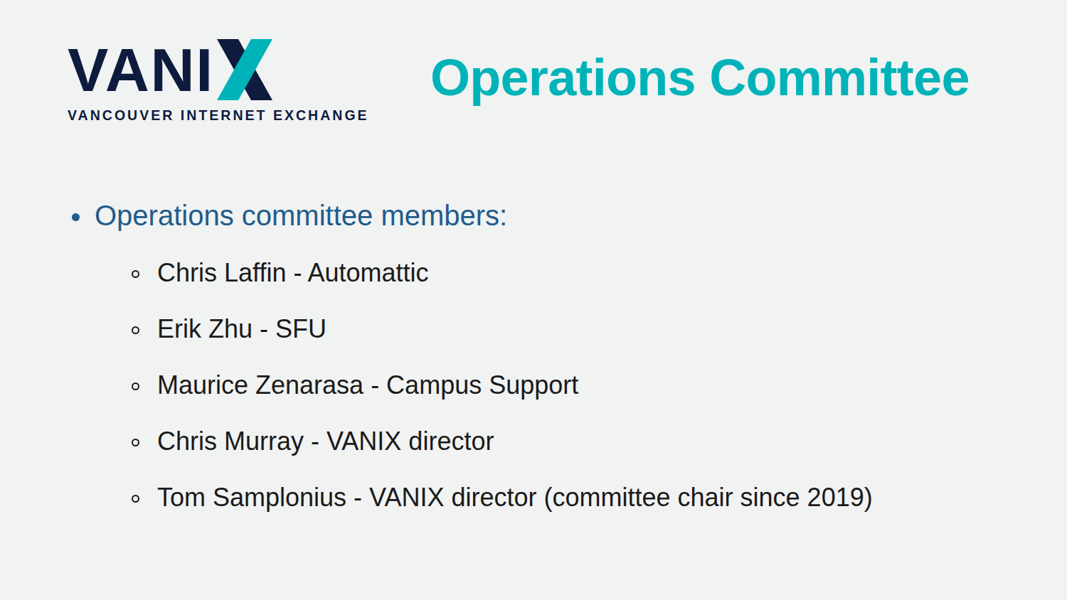VANI
VANCOUVER INTERNET EXCHANGE
Operations Committee
Operations committee members:
Chris Laffin - Automattic
Erik Zhu - SFU
Maurice Zenarasa - Campus Support
Chris Murray - VANIX director
Tom Samplonius - VANIX director (committee chair since 2019)